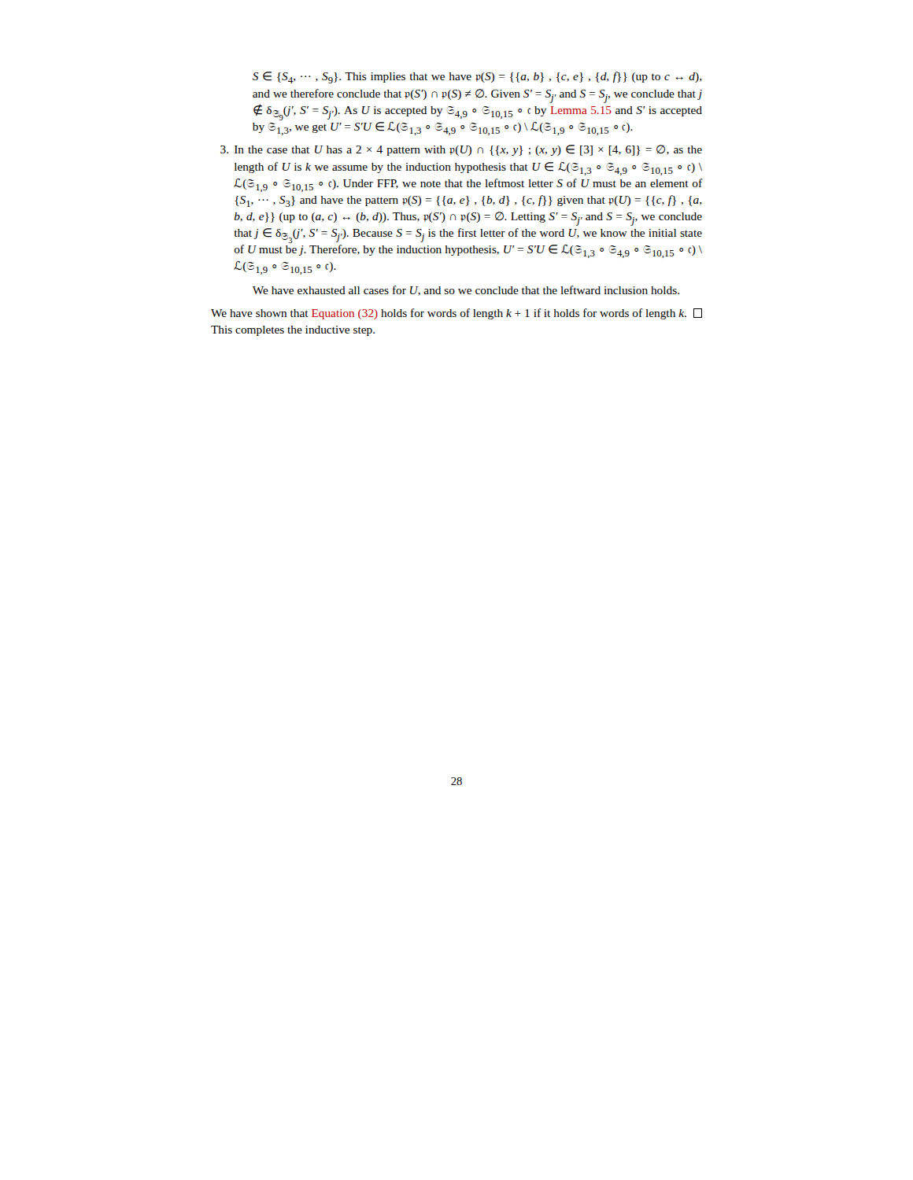S ∈ {S4, ··· , S9}. This implies that we have 𝔭(S) = {{a, b} , {c, e} , {d, f}} (up to c ↔ d), and we therefore conclude that 𝔭(S′) ∩ 𝔭(S) ≠ ∅. Given S′ = Sj′ and S = Sj, we conclude that j ∉ δ𝔖9(j′, S′ = Sj′). As U is accepted by 𝔖4,9 ∘ 𝔖10,15 ∘ 𝔠 by Lemma 5.15 and S′ is accepted by 𝔖1,3, we get U′ = S′U ∈ ℒ(𝔖1,3 ∘ 𝔖4,9 ∘ 𝔖10,15 ∘ 𝔠) \ ℒ(𝔖1,9 ∘ 𝔖10,15 ∘ 𝔠).
3. In the case that U has a 2 × 4 pattern with 𝔭(U) ∩ {{x, y} ; (x, y) ∈ [3] × [4, 6]} = ∅, as the length of U is k we assume by the induction hypothesis that U ∈ ℒ(𝔖1,3 ∘ 𝔖4,9 ∘ 𝔖10,15 ∘ 𝔠) \ ℒ(𝔖1,9 ∘ 𝔖10,15 ∘ 𝔠). Under FFP, we note that the leftmost letter S of U must be an element of {S1, ··· , S3} and have the pattern 𝔭(S) = {{a, e} , {b, d} , {c, f}} given that 𝔭(U) = {{c, f} , {a, b, d, e}} (up to (a, c) ↔ (b, d)). Thus, 𝔭(S′) ∩ 𝔭(S) = ∅. Letting S′ = Sj′ and S = Sj, we conclude that j ∈ δ𝔖3(j′, S′ = Sj′). Because S = Sj is the first letter of the word U, we know the initial state of U must be j. Therefore, by the induction hypothesis, U′ = S′U ∈ ℒ(𝔖1,3 ∘ 𝔖4,9 ∘ 𝔖10,15 ∘ 𝔠) \ ℒ(𝔖1,9 ∘ 𝔖10,15 ∘ 𝔠).
We have exhausted all cases for U, and so we conclude that the leftward inclusion holds.
We have shown that Equation (32) holds for words of length k + 1 if it holds for words of length k. This completes the inductive step.
28